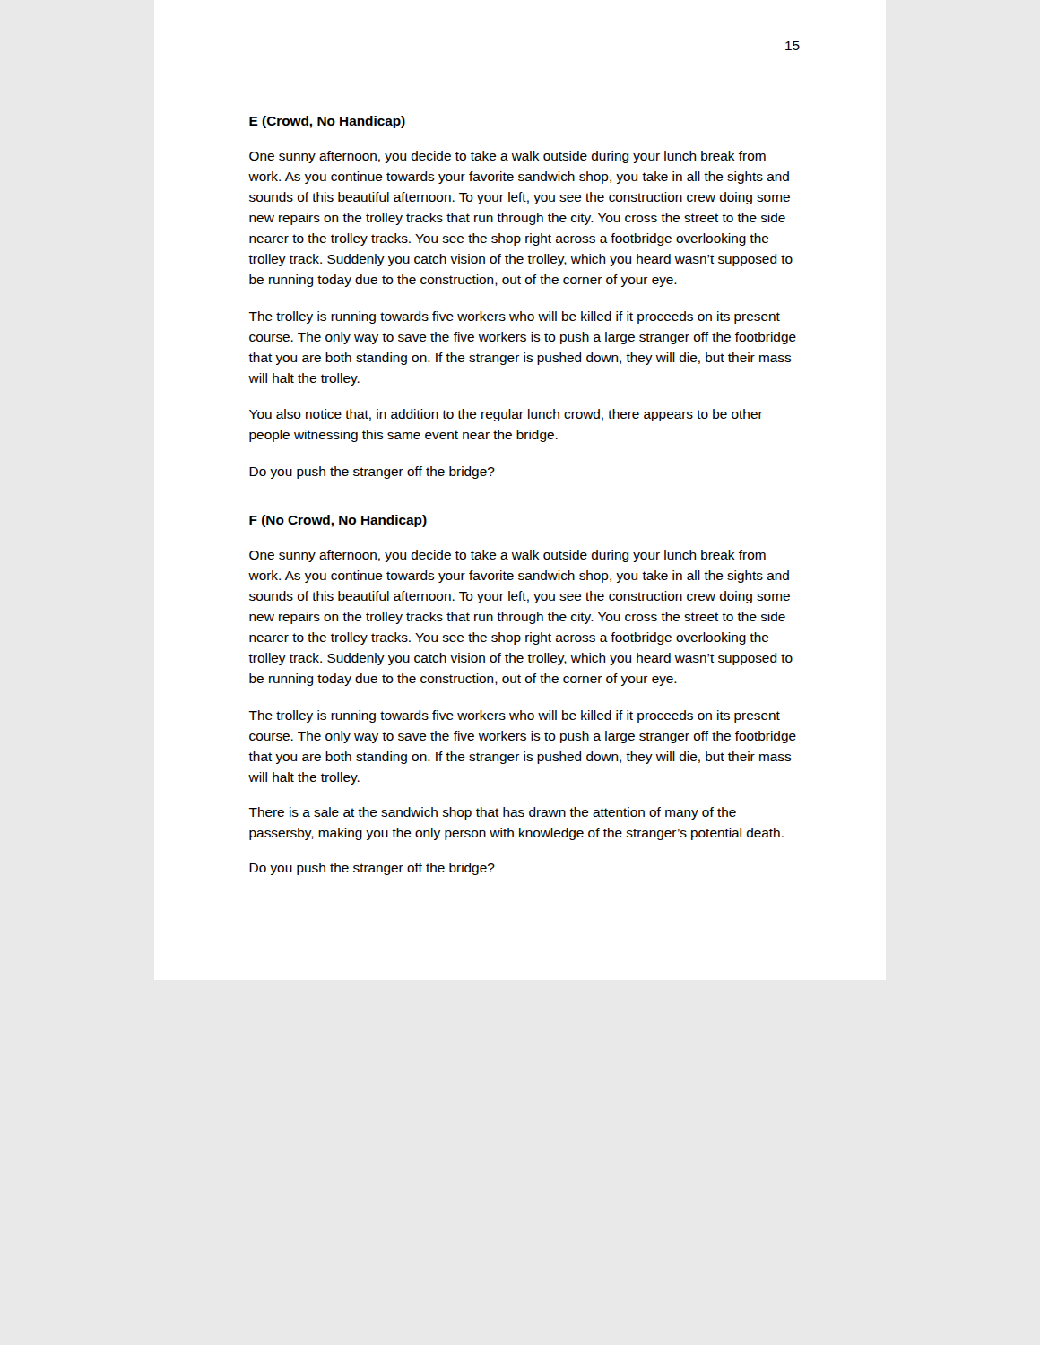15
E (Crowd, No Handicap)
One sunny afternoon, you decide to take a walk outside during your lunch break from work. As you continue towards your favorite sandwich shop, you take in all the sights and sounds of this beautiful afternoon. To your left, you see the construction crew doing some new repairs on the trolley tracks that run through the city. You cross the street to the side nearer to the trolley tracks. You see the shop right across a footbridge overlooking the trolley track. Suddenly you catch vision of the trolley, which you heard wasn’t supposed to be running today due to the construction, out of the corner of your eye.
The trolley is running towards five workers who will be killed if it proceeds on its present course. The only way to save the five workers is to push a large stranger off the footbridge that you are both standing on. If the stranger is pushed down, they will die, but their mass will halt the trolley.
You also notice that, in addition to the regular lunch crowd, there appears to be other people witnessing this same event near the bridge.
Do you push the stranger off the bridge?
F (No Crowd, No Handicap)
One sunny afternoon, you decide to take a walk outside during your lunch break from work. As you continue towards your favorite sandwich shop, you take in all the sights and sounds of this beautiful afternoon. To your left, you see the construction crew doing some new repairs on the trolley tracks that run through the city. You cross the street to the side nearer to the trolley tracks. You see the shop right across a footbridge overlooking the trolley track. Suddenly you catch vision of the trolley, which you heard wasn’t supposed to be running today due to the construction, out of the corner of your eye.
The trolley is running towards five workers who will be killed if it proceeds on its present course. The only way to save the five workers is to push a large stranger off the footbridge that you are both standing on. If the stranger is pushed down, they will die, but their mass will halt the trolley.
There is a sale at the sandwich shop that has drawn the attention of many of the passersby, making you the only person with knowledge of the stranger’s potential death.
Do you push the stranger off the bridge?